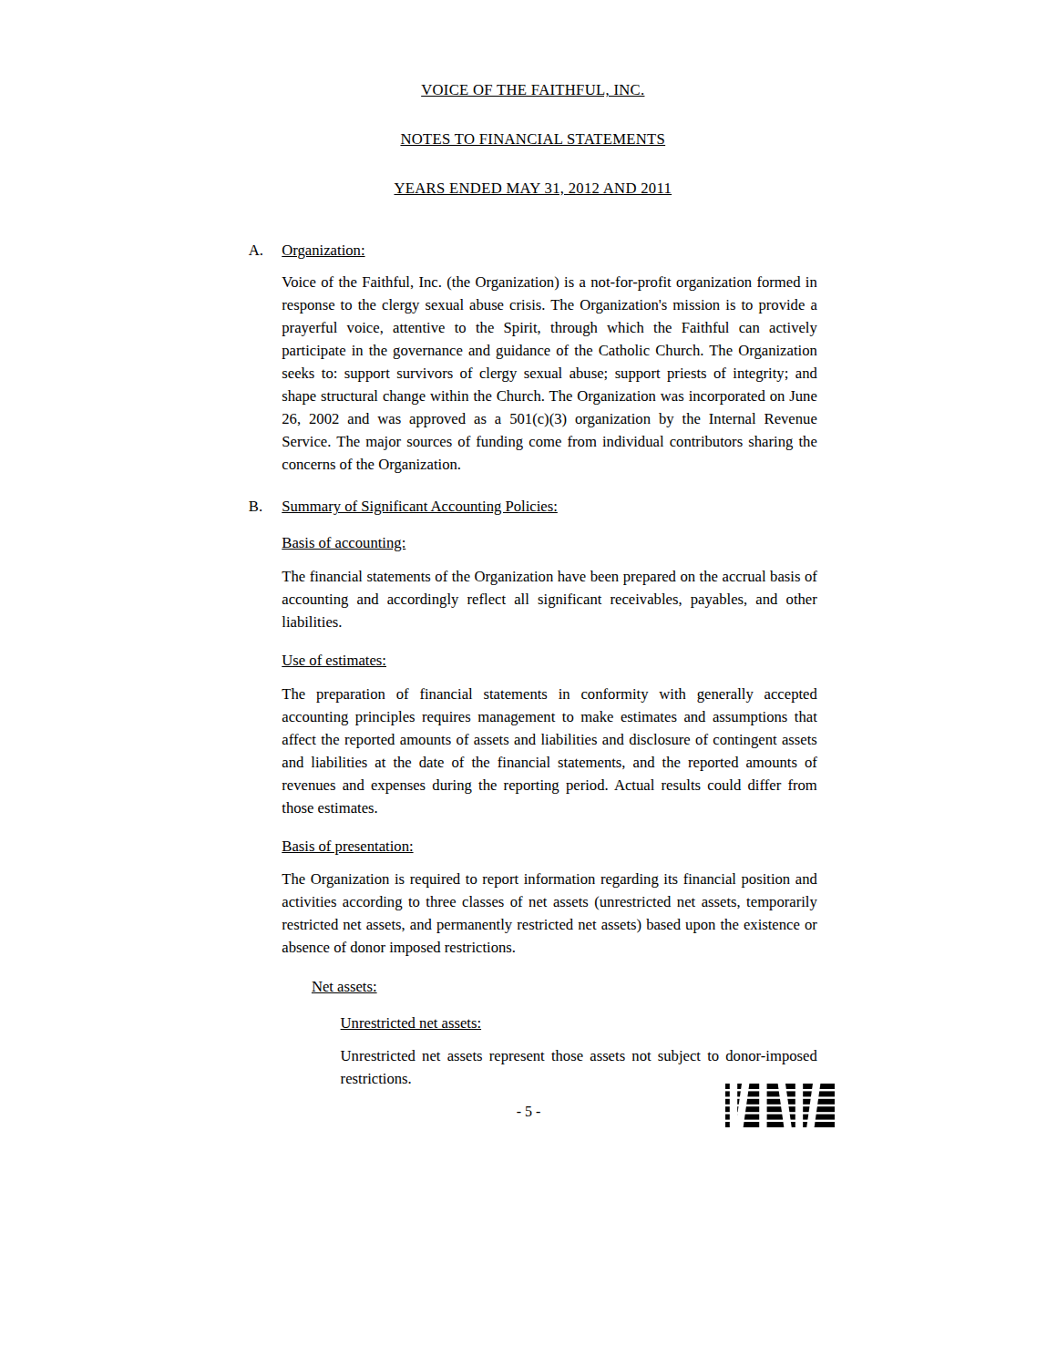VOICE OF THE FAITHFUL, INC.
NOTES TO FINANCIAL STATEMENTS
YEARS ENDED MAY 31, 2012 AND 2011
A. Organization:
Voice of the Faithful, Inc. (the Organization) is a not-for-profit organization formed in response to the clergy sexual abuse crisis. The Organization's mission is to provide a prayerful voice, attentive to the Spirit, through which the Faithful can actively participate in the governance and guidance of the Catholic Church. The Organization seeks to: support survivors of clergy sexual abuse; support priests of integrity; and shape structural change within the Church. The Organization was incorporated on June 26, 2002 and was approved as a 501(c)(3) organization by the Internal Revenue Service. The major sources of funding come from individual contributors sharing the concerns of the Organization.
B. Summary of Significant Accounting Policies:
Basis of accounting:
The financial statements of the Organization have been prepared on the accrual basis of accounting and accordingly reflect all significant receivables, payables, and other liabilities.
Use of estimates:
The preparation of financial statements in conformity with generally accepted accounting principles requires management to make estimates and assumptions that affect the reported amounts of assets and liabilities and disclosure of contingent assets and liabilities at the date of the financial statements, and the reported amounts of revenues and expenses during the reporting period. Actual results could differ from those estimates.
Basis of presentation:
The Organization is required to report information regarding its financial position and activities according to three classes of net assets (unrestricted net assets, temporarily restricted net assets, and permanently restricted net assets) based upon the existence or absence of donor imposed restrictions.
Net assets:
Unrestricted net assets:
Unrestricted net assets represent those assets not subject to donor-imposed restrictions.
- 5 -